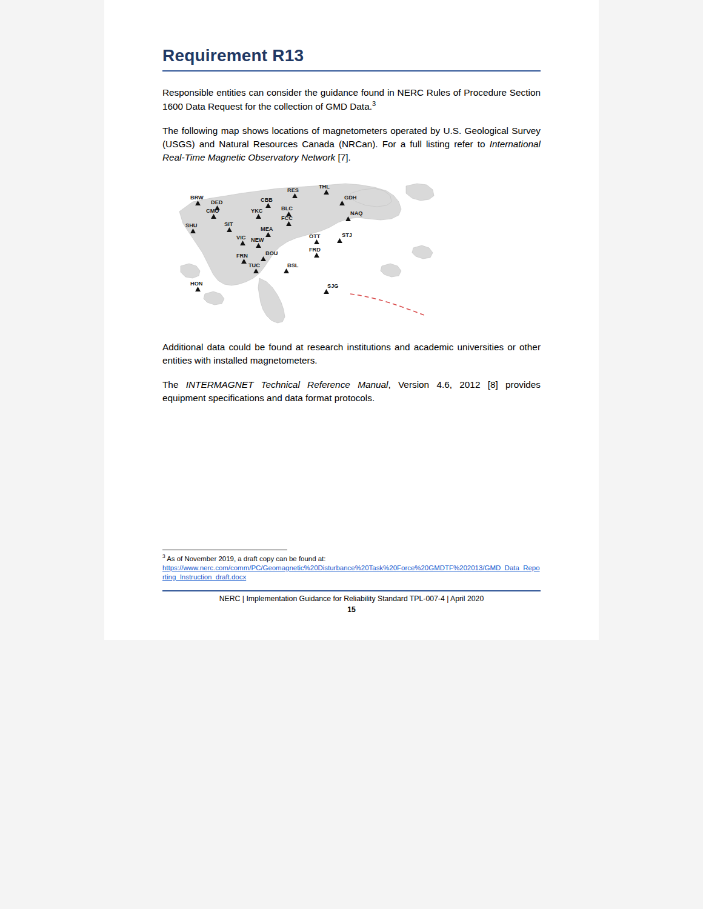Requirement R13
Responsible entities can consider the guidance found in NERC Rules of Procedure Section 1600 Data Request for the collection of GMD Data.3
The following map shows locations of magnetometers operated by U.S. Geological Survey (USGS) and Natural Resources Canada (NRCan). For a full listing refer to International Real-Time Magnetic Observatory Network [7].
BRW DED CMO SHU SIT CBB YKC BLC FCC RES THL GDH NAQ MEA VIC NEW OTT STJ FRN BOU TUC FRD BSL SJG HON
Additional data could be found at research institutions and academic universities or other entities with installed magnetometers.
The INTERMAGNET Technical Reference Manual, Version 4.6, 2012 [8] provides equipment specifications and data format protocols.
3 As of November 2019, a draft copy can be found at:
https://www.nerc.com/comm/PC/Geomagnetic%20Disturbance%20Task%20Force%20GMDTF%202013/GMD_Data_Reporting_Instruction_draft.docx
NERC | Implementation Guidance for Reliability Standard TPL-007-4 | April 2020 15